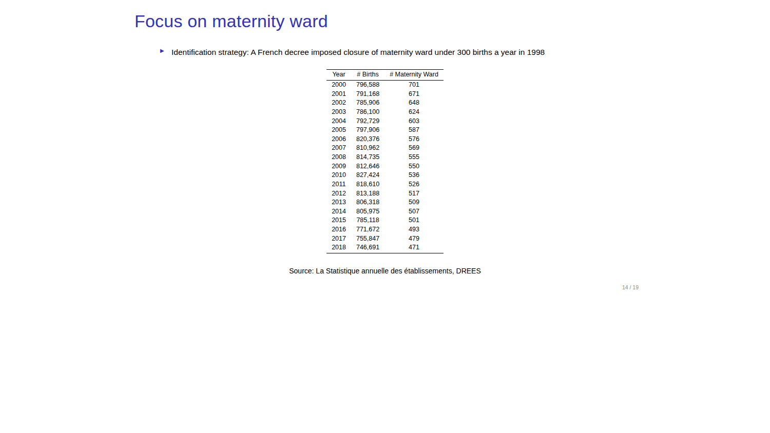Focus on maternity ward
Identification strategy: A French decree imposed closure of maternity ward under 300 births a year in 1998
| Year | # Births | # Maternity Ward |
| --- | --- | --- |
| 2000 | 796,588 | 701 |
| 2001 | 791,168 | 671 |
| 2002 | 785,906 | 648 |
| 2003 | 786,100 | 624 |
| 2004 | 792,729 | 603 |
| 2005 | 797,906 | 587 |
| 2006 | 820,376 | 576 |
| 2007 | 810,962 | 569 |
| 2008 | 814,735 | 555 |
| 2009 | 812,646 | 550 |
| 2010 | 827,424 | 536 |
| 2011 | 818,610 | 526 |
| 2012 | 813,188 | 517 |
| 2013 | 806,318 | 509 |
| 2014 | 805,975 | 507 |
| 2015 | 785,118 | 501 |
| 2016 | 771,672 | 493 |
| 2017 | 755,847 | 479 |
| 2018 | 746,691 | 471 |
Source: La Statistique annuelle des établissements, DREES
14 / 19